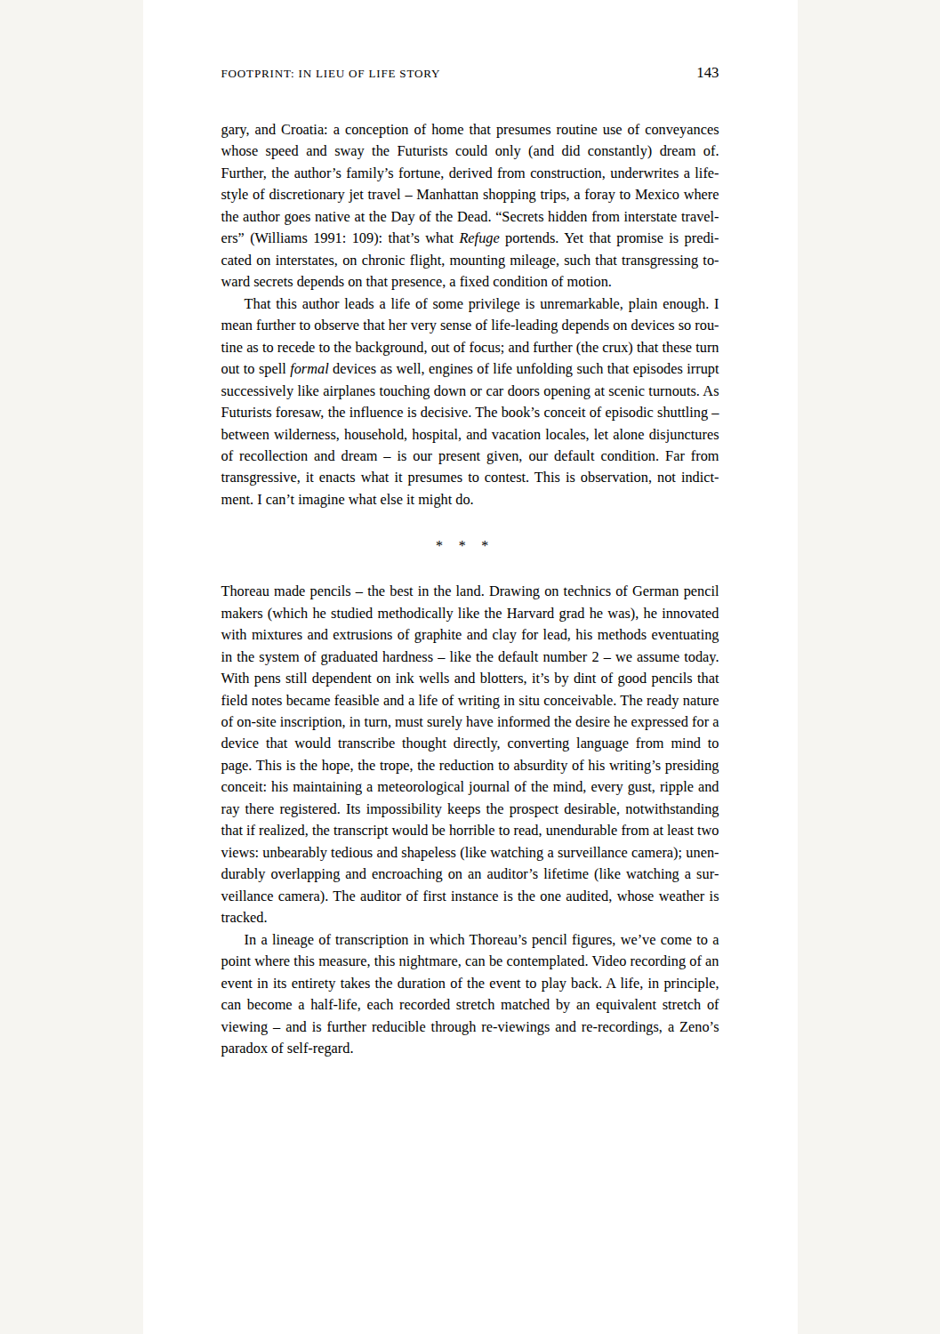Footprint: In Lieu of Life Story 143
gary, and Croatia: a conception of home that presumes routine use of conveyances whose speed and sway the Futurists could only (and did constantly) dream of. Further, the author’s family’s fortune, derived from construction, underwrites a lifestyle of discretionary jet travel – Manhattan shopping trips, a foray to Mexico where the author goes native at the Day of the Dead. “Secrets hidden from interstate travelers” (Williams 1991: 109): that’s what Refuge portends. Yet that promise is predicated on interstates, on chronic flight, mounting mileage, such that transgressing toward secrets depends on that presence, a fixed condition of motion.
That this author leads a life of some privilege is unremarkable, plain enough. I mean further to observe that her very sense of life-leading depends on devices so routine as to recede to the background, out of focus; and further (the crux) that these turn out to spell formal devices as well, engines of life unfolding such that episodes irrupt successively like airplanes touching down or car doors opening at scenic turnouts. As Futurists foresaw, the influence is decisive. The book’s conceit of episodic shuttling – between wilderness, household, hospital, and vacation locales, let alone disjunctures of recollection and dream – is our present given, our default condition. Far from transgressive, it enacts what it presumes to contest. This is observation, not indictment. I can’t imagine what else it might do.
***
Thoreau made pencils – the best in the land. Drawing on technics of German pencil makers (which he studied methodically like the Harvard grad he was), he innovated with mixtures and extrusions of graphite and clay for lead, his methods eventuating in the system of graduated hardness – like the default number 2 – we assume today. With pens still dependent on ink wells and blotters, it’s by dint of good pencils that field notes became feasible and a life of writing in situ conceivable. The ready nature of on-site inscription, in turn, must surely have informed the desire he expressed for a device that would transcribe thought directly, converting language from mind to page. This is the hope, the trope, the reduction to absurdity of his writing’s presiding conceit: his maintaining a meteorological journal of the mind, every gust, ripple and ray there registered. Its impossibility keeps the prospect desirable, notwithstanding that if realized, the transcript would be horrible to read, unendurable from at least two views: unbearably tedious and shapeless (like watching a surveillance camera); unendurably overlapping and encroaching on an auditor’s lifetime (like watching a surveillance camera). The auditor of first instance is the one audited, whose weather is tracked.
In a lineage of transcription in which Thoreau’s pencil figures, we’ve come to a point where this measure, this nightmare, can be contemplated. Video recording of an event in its entirety takes the duration of the event to play back. A life, in principle, can become a half-life, each recorded stretch matched by an equivalent stretch of viewing – and is further reducible through re-viewings and re-recordings, a Zeno’s paradox of self-regard.